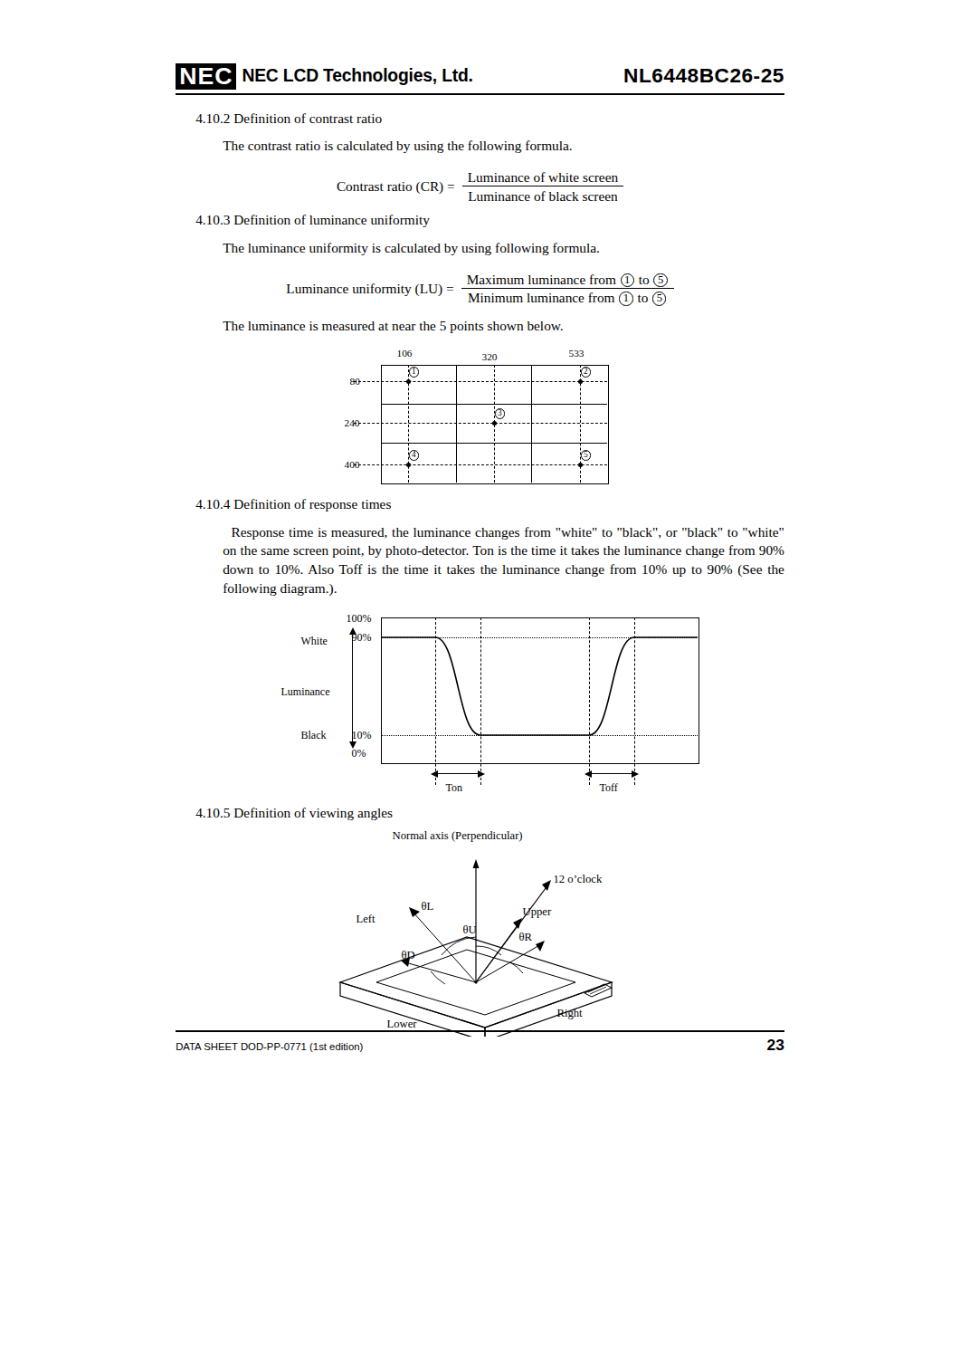NEC NEC LCD Technologies, Ltd.
NL6448BC26-25
4.10.2 Definition of contrast ratio
The contrast ratio is calculated by using the following formula.
Contrast ratio (CR) = Luminance of white screen
Luminance of black screen
4.10.3 Definition of luminance uniformity
The luminance uniformity is calculated by using following formula.
Luminance uniformity (LU) = Maximum luminance from 1 to 5
Minimum luminance from 1 to 5
The luminance is measured at near the 5 points shown below.
106
320
533
80
240
400
1
2
3
4
5
4.10.4 Definition of response times
Response time is measured, the luminance changes from "white" to "black", or "black" to "white" on the same screen point, by photo-detector. Ton is the time it takes the luminance change from 90% down to 10%. Also Toff is the time it takes the luminance change from 10% up to 90% (See the following diagram.).
100%
90%
10%
0%
White
Luminance
Black
Ton
Toff
4.10.5 Definition of viewing angles
Normal axis (Perpendicular)
12 o’clock
Upper
θL
θU
θR
θD
Left
Right
Lower
DATA SHEET DOD-PP-0771 (1st edition)
23